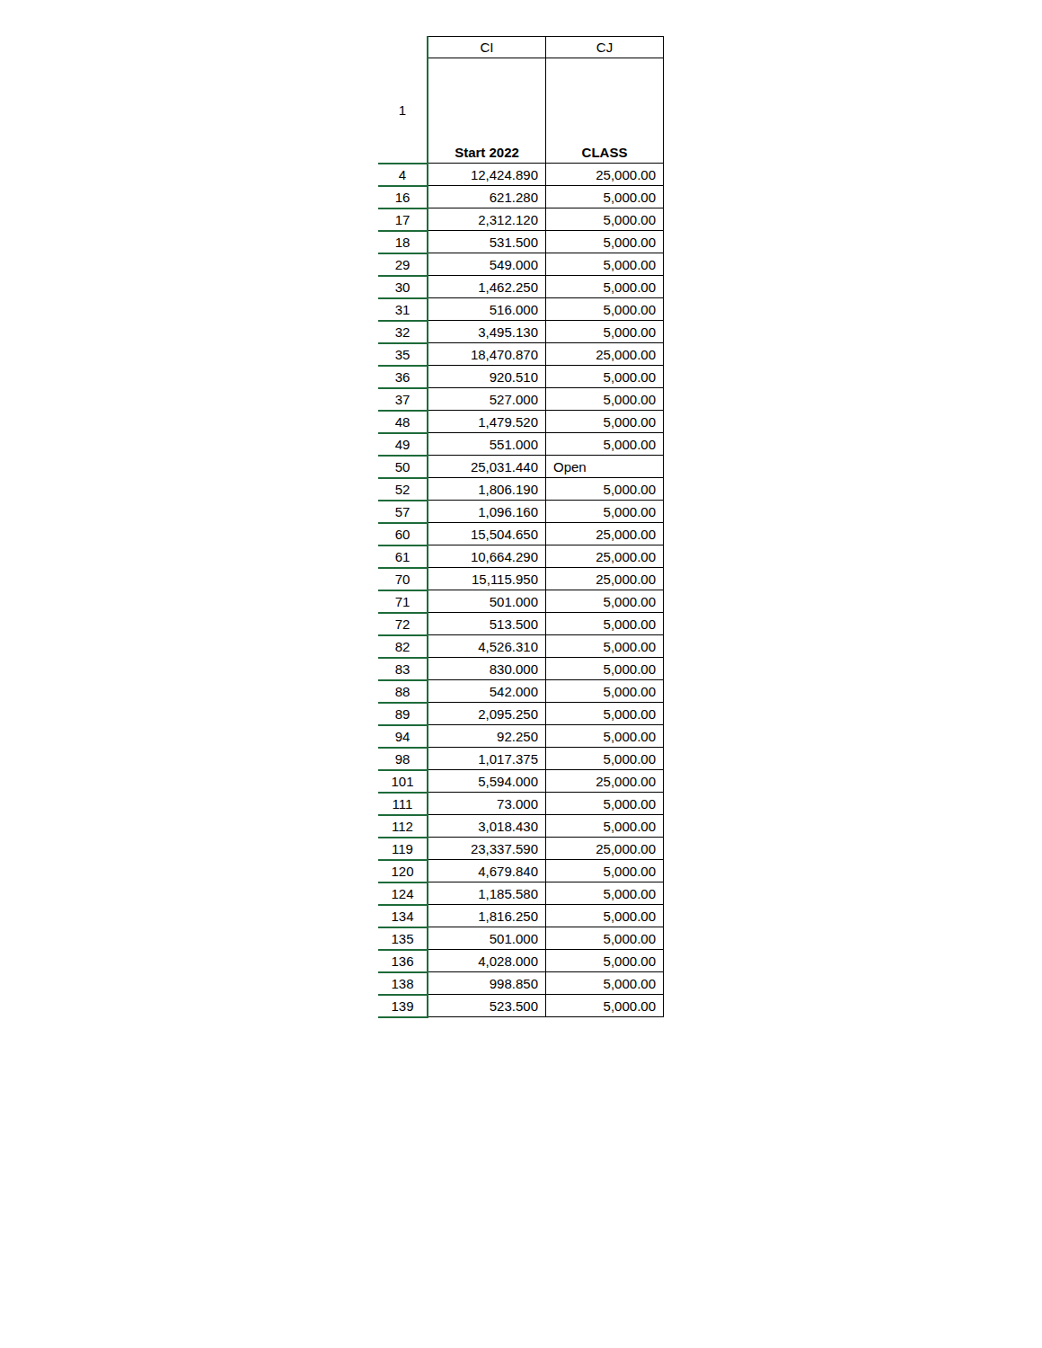| | CI | CJ |
| --- | --- | --- |
| 1 | Start 2022 | CLASS |
| 4 | 12,424.890 | 25,000.00 |
| 16 | 621.280 | 5,000.00 |
| 17 | 2,312.120 | 5,000.00 |
| 18 | 531.500 | 5,000.00 |
| 29 | 549.000 | 5,000.00 |
| 30 | 1,462.250 | 5,000.00 |
| 31 | 516.000 | 5,000.00 |
| 32 | 3,495.130 | 5,000.00 |
| 35 | 18,470.870 | 25,000.00 |
| 36 | 920.510 | 5,000.00 |
| 37 | 527.000 | 5,000.00 |
| 48 | 1,479.520 | 5,000.00 |
| 49 | 551.000 | 5,000.00 |
| 50 | 25,031.440 | Open |
| 52 | 1,806.190 | 5,000.00 |
| 57 | 1,096.160 | 5,000.00 |
| 60 | 15,504.650 | 25,000.00 |
| 61 | 10,664.290 | 25,000.00 |
| 70 | 15,115.950 | 25,000.00 |
| 71 | 501.000 | 5,000.00 |
| 72 | 513.500 | 5,000.00 |
| 82 | 4,526.310 | 5,000.00 |
| 83 | 830.000 | 5,000.00 |
| 88 | 542.000 | 5,000.00 |
| 89 | 2,095.250 | 5,000.00 |
| 94 | 92.250 | 5,000.00 |
| 98 | 1,017.375 | 5,000.00 |
| 101 | 5,594.000 | 25,000.00 |
| 111 | 73.000 | 5,000.00 |
| 112 | 3,018.430 | 5,000.00 |
| 119 | 23,337.590 | 25,000.00 |
| 120 | 4,679.840 | 5,000.00 |
| 124 | 1,185.580 | 5,000.00 |
| 134 | 1,816.250 | 5,000.00 |
| 135 | 501.000 | 5,000.00 |
| 136 | 4,028.000 | 5,000.00 |
| 138 | 998.850 | 5,000.00 |
| 139 | 523.500 | 5,000.00 |